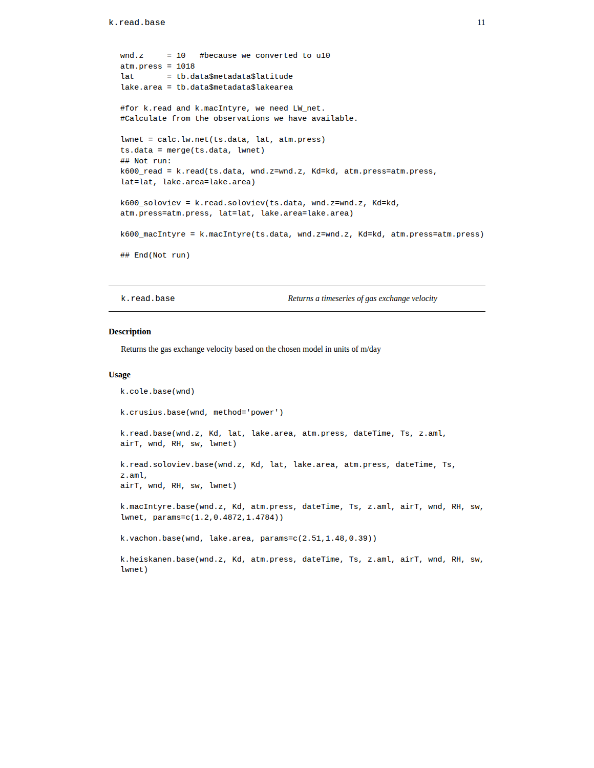k.read.base 11
wnd.z     = 10   #because we converted to u10
atm.press = 1018
lat       = tb.data$metadata$latitude
lake.area = tb.data$metadata$lakearea

#for k.read and k.macIntyre, we need LW_net.
#Calculate from the observations we have available.

lwnet = calc.lw.net(ts.data, lat, atm.press)
ts.data = merge(ts.data, lwnet)
## Not run:
k600_read = k.read(ts.data, wnd.z=wnd.z, Kd=kd, atm.press=atm.press,
lat=lat, lake.area=lake.area)

k600_soloviev = k.read.soloviev(ts.data, wnd.z=wnd.z, Kd=kd,
atm.press=atm.press, lat=lat, lake.area=lake.area)

k600_macIntyre = k.macIntyre(ts.data, wnd.z=wnd.z, Kd=kd, atm.press=atm.press)

## End(Not run)
k.read.base Returns a timeseries of gas exchange velocity
Description
Returns the gas exchange velocity based on the chosen model in units of m/day
Usage
k.cole.base(wnd)

k.crusius.base(wnd, method='power')

k.read.base(wnd.z, Kd, lat, lake.area, atm.press, dateTime, Ts, z.aml,
airT, wnd, RH, sw, lwnet)

k.read.soloviev.base(wnd.z, Kd, lat, lake.area, atm.press, dateTime, Ts, z.aml,
airT, wnd, RH, sw, lwnet)

k.macIntyre.base(wnd.z, Kd, atm.press, dateTime, Ts, z.aml, airT, wnd, RH, sw,
lwnet, params=c(1.2,0.4872,1.4784))

k.vachon.base(wnd, lake.area, params=c(2.51,1.48,0.39))

k.heiskanen.base(wnd.z, Kd, atm.press, dateTime, Ts, z.aml, airT, wnd, RH, sw, lwnet)